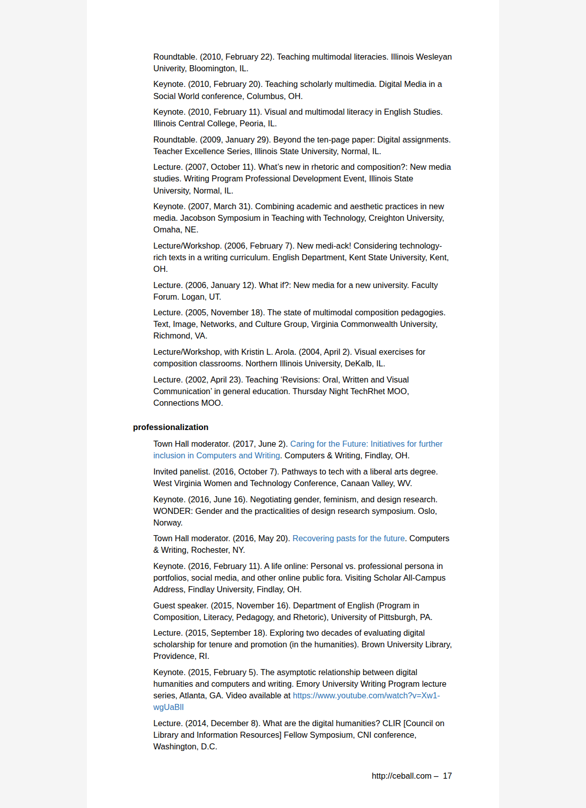Roundtable. (2010, February 22). Teaching multimodal literacies. Illinois Wesleyan Univerity, Bloomington, IL.
Keynote. (2010, February 20). Teaching scholarly multimedia. Digital Media in a Social World conference, Columbus, OH.
Keynote. (2010, February 11). Visual and multimodal literacy in English Studies. Illinois Central College, Peoria, IL.
Roundtable. (2009, January 29). Beyond the ten-page paper: Digital assignments. Teacher Excellence Series, Illinois State University, Normal, IL.
Lecture. (2007, October 11). What’s new in rhetoric and composition?: New media studies. Writing Program Professional Development Event, Illinois State University, Normal, IL.
Keynote. (2007, March 31). Combining academic and aesthetic practices in new media. Jacobson Symposium in Teaching with Technology, Creighton University, Omaha, NE.
Lecture/Workshop. (2006, February 7). New medi-ack! Considering technology-rich texts in a writing curriculum. English Department, Kent State University, Kent, OH.
Lecture. (2006, January 12). What if?: New media for a new university. Faculty Forum. Logan, UT.
Lecture. (2005, November 18). The state of multimodal composition pedagogies. Text, Image, Networks, and Culture Group, Virginia Commonwealth University, Richmond, VA.
Lecture/Workshop, with Kristin L. Arola. (2004, April 2). Visual exercises for composition classrooms. Northern Illinois University, DeKalb, IL.
Lecture. (2002, April 23). Teaching ‘Revisions: Oral, Written and Visual Communication’ in general education. Thursday Night TechRhet MOO, Connections MOO.
professionalization
Town Hall moderator. (2017, June 2). Caring for the Future: Initiatives for further inclusion in Computers and Writing. Computers & Writing, Findlay, OH.
Invited panelist. (2016, October 7). Pathways to tech with a liberal arts degree. West Virginia Women and Technology Conference, Canaan Valley, WV.
Keynote. (2016, June 16). Negotiating gender, feminism, and design research. WONDER: Gender and the practicalities of design research symposium. Oslo, Norway.
Town Hall moderator. (2016, May 20). Recovering pasts for the future. Computers & Writing, Rochester, NY.
Keynote. (2016, February 11). A life online: Personal vs. professional persona in portfolios, social media, and other online public fora. Visiting Scholar All-Campus Address, Findlay University, Findlay, OH.
Guest speaker. (2015, November 16). Department of English (Program in Composition, Literacy, Pedagogy, and Rhetoric), University of Pittsburgh, PA.
Lecture. (2015, September 18). Exploring two decades of evaluating digital scholarship for tenure and promotion (in the humanities). Brown University Library, Providence, RI.
Keynote. (2015, February 5). The asymptotic relationship between digital humanities and computers and writing. Emory University Writing Program lecture series, Atlanta, GA. Video available at https://www.youtube.com/watch?v=Xw1-wgUaBlI
Lecture. (2014, December 8). What are the digital humanities? CLIR [Council on Library and Information Resources] Fellow Symposium, CNI conference, Washington, D.C.
http://ceball.com – 17